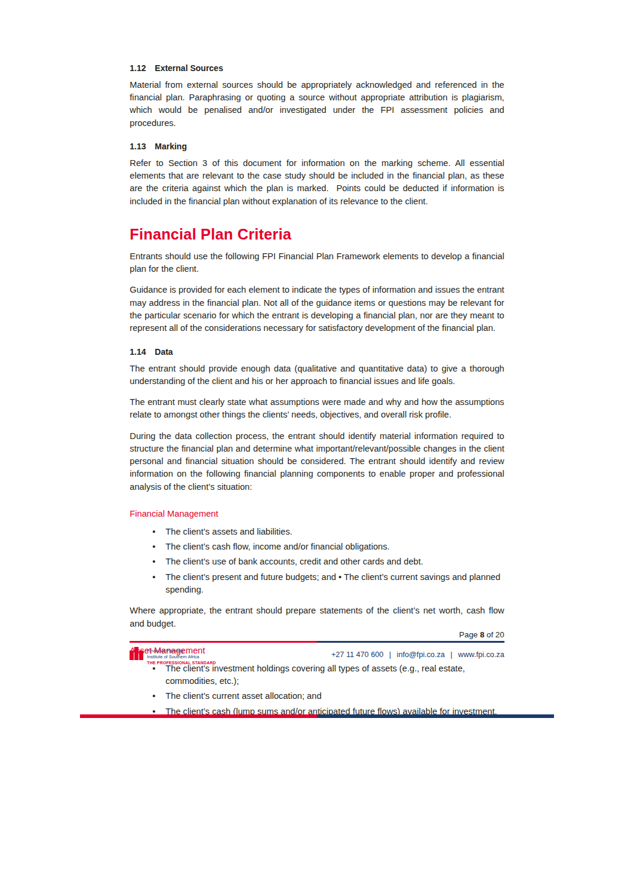1.12 External Sources
Material from external sources should be appropriately acknowledged and referenced in the financial plan. Paraphrasing or quoting a source without appropriate attribution is plagiarism, which would be penalised and/or investigated under the FPI assessment policies and procedures.
1.13 Marking
Refer to Section 3 of this document for information on the marking scheme. All essential elements that are relevant to the case study should be included in the financial plan, as these are the criteria against which the plan is marked. Points could be deducted if information is included in the financial plan without explanation of its relevance to the client.
Financial Plan Criteria
Entrants should use the following FPI Financial Plan Framework elements to develop a financial plan for the client.
Guidance is provided for each element to indicate the types of information and issues the entrant may address in the financial plan. Not all of the guidance items or questions may be relevant for the particular scenario for which the entrant is developing a financial plan, nor are they meant to represent all of the considerations necessary for satisfactory development of the financial plan.
1.14 Data
The entrant should provide enough data (qualitative and quantitative data) to give a thorough understanding of the client and his or her approach to financial issues and life goals.
The entrant must clearly state what assumptions were made and why and how the assumptions relate to amongst other things the clients’ needs, objectives, and overall risk profile.
During the data collection process, the entrant should identify material information required to structure the financial plan and determine what important/relevant/possible changes in the client personal and financial situation should be considered. The entrant should identify and review information on the following financial planning components to enable proper and professional analysis of the client’s situation:
Financial Management
The client’s assets and liabilities.
The client’s cash flow, income and/or financial obligations.
The client’s use of bank accounts, credit and other cards and debt.
The client’s present and future budgets; and • The client’s current savings and planned spending.
Where appropriate, the entrant should prepare statements of the client’s net worth, cash flow and budget.
Asset Management
The client’s investment holdings covering all types of assets (e.g., real estate, commodities, etc.);
The client’s current asset allocation; and
The client’s cash (lump sums and/or anticipated future flows) available for investment.
Page 8 of 20
Financial Planning
Institute of Southern Africa
THE PROFESSIONAL STANDARD
+27 11 470 600 | info@fpi.co.za | www.fpi.co.za